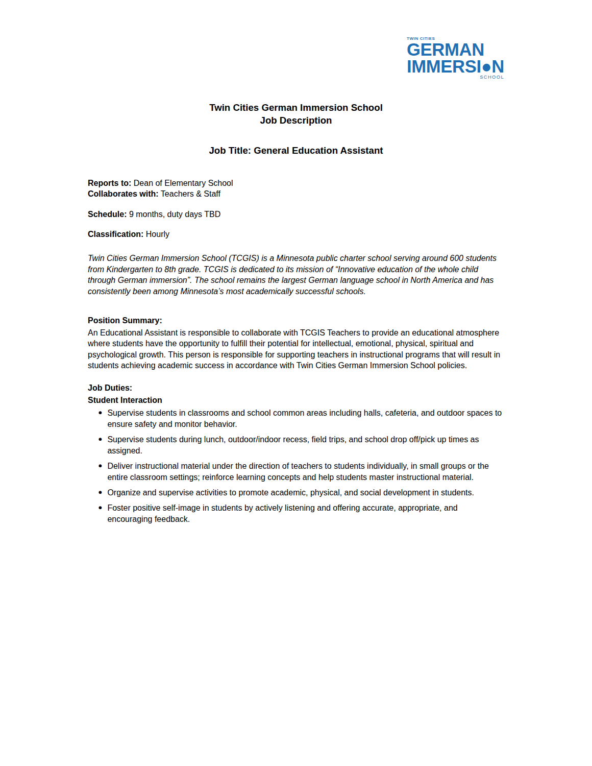TWIN CITIES GERMAN IMMERSI●N SCHOOL
Twin Cities German Immersion School
Job Description
Job Title: General Education Assistant
Reports to: Dean of Elementary School
Collaborates with: Teachers & Staff
Schedule: 9 months, duty days TBD
Classification: Hourly
Twin Cities German Immersion School (TCGIS) is a Minnesota public charter school serving around 600 students from Kindergarten to 8th grade. TCGIS is dedicated to its mission of “Innovative education of the whole child through German immersion”. The school remains the largest German language school in North America and has consistently been among Minnesota’s most academically successful schools.
Position Summary:
An Educational Assistant is responsible to collaborate with TCGIS Teachers to provide an educational atmosphere where students have the opportunity to fulfill their potential for intellectual, emotional, physical, spiritual and psychological growth. This person is responsible for supporting teachers in instructional programs that will result in students achieving academic success in accordance with Twin Cities German Immersion School policies.
Job Duties:
Student Interaction
Supervise students in classrooms and school common areas including halls, cafeteria, and outdoor spaces to ensure safety and monitor behavior.
Supervise students during lunch, outdoor/indoor recess, field trips, and school drop off/pick up times as assigned.
Deliver instructional material under the direction of teachers to students individually, in small groups or the entire classroom settings; reinforce learning concepts and help students master instructional material.
Organize and supervise activities to promote academic, physical, and social development in students.
Foster positive self-image in students by actively listening and offering accurate, appropriate, and encouraging feedback.